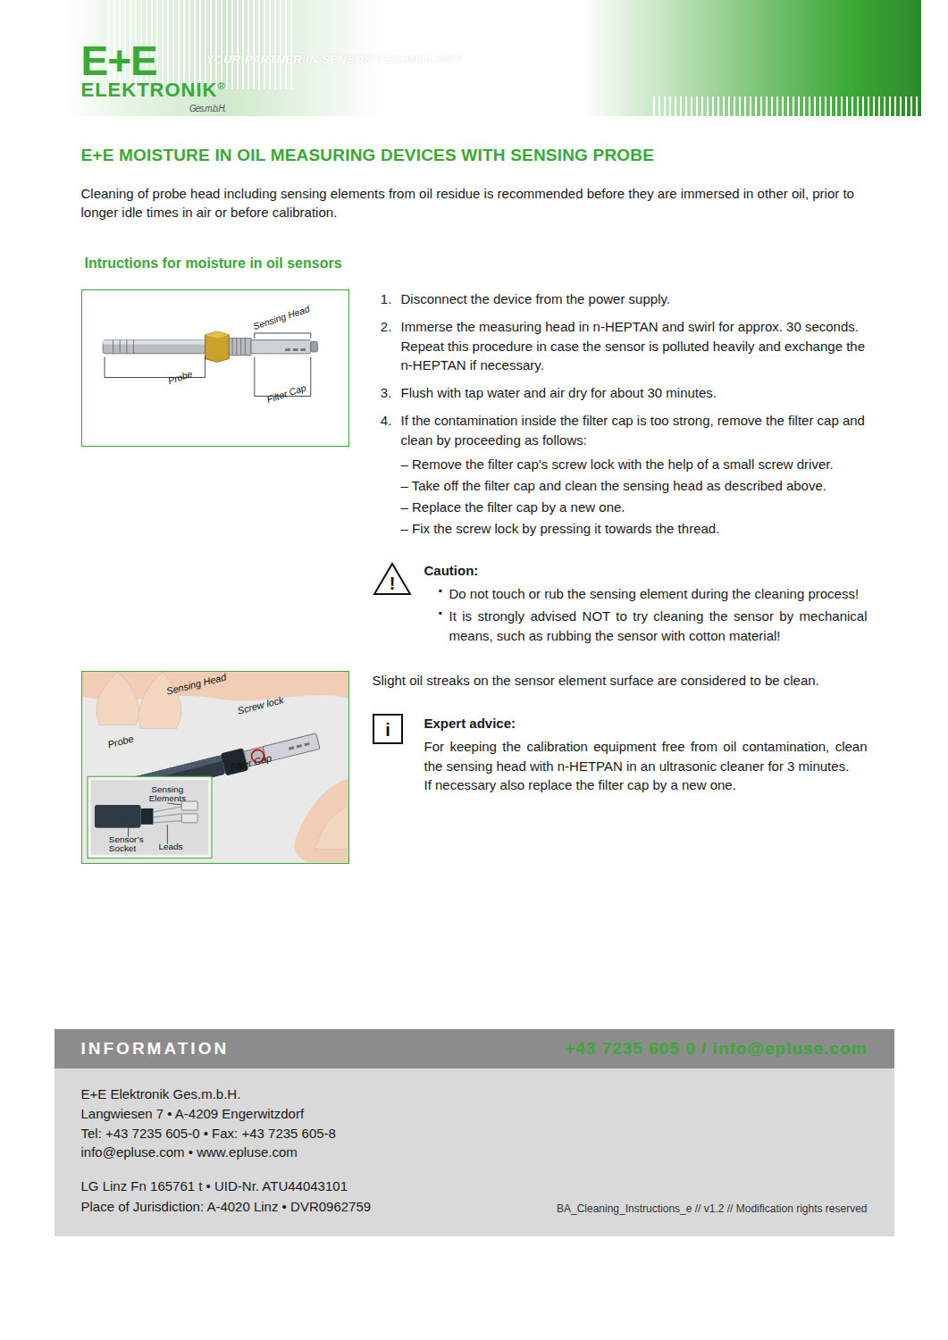E+E
ELEKTRONIK®
Ges.m.b.H.
YOUR PARTNER IN SENSOR TECHNOLOGY
E+E Moisture in Oil Measuring Devices with Sensing Probe
Cleaning of probe head including sensing elements from oil residue is recommended before they are immersed in other oil, prior to longer idle times in air or before calibration.
Intructions for moisture in oil sensors
Probe with sensing head and filter cap Sensing Head Probe Filter Cap
Disconnect the device from the power supply.
Immerse the measuring head in n-HEPTAN and swirl for approx. 30 seconds. Repeat this procedure in case the sensor is polluted heavily and exchange the n-HEPTAN if necessary.
Flush with tap water and air dry for about 30 minutes.
If the contamination inside the filter cap is too strong, remove the filter cap and clean by proceeding as follows:
– Remove the filter cap’s screw lock with the help of a small screw driver.
– Take off the filter cap and clean the sensing head as described above.
– Replace the filter cap by a new one.
– Fix the screw lock by pressing it towards the thread.
!
Caution:
Do not touch or rub the sensing element during the cleaning process!
It is strongly advised NOT to try cleaning the sensor by mechanical means, such as rubbing the sensor with cotton material!
Hand holding probe while removing the filter cap; inset detail of sensing elements Sensing Elements Sensor’s Socket Leads Sensing Head Screw lock Probe Filter Cap
Slight oil streaks on the sensor element surface are considered to be clean.
i
Expert advice:
For keeping the calibration equipment free from oil contamination, clean the sensing head with n-HETPAN in an ultrasonic cleaner for 3 minutes.
If necessary also replace the filter cap by a new one.
INFORMATION +43 7235 605 0 / info@epluse.com
E+E Elektronik Ges.m.b.H.
Langwiesen 7 • A-4209 Engerwitzdorf
Tel: +43 7235 605-0 • Fax: +43 7235 605-8
info@epluse.com • www.epluse.com
LG Linz Fn 165761 t • UID-Nr. ATU44043101
Place of Jurisdiction: A-4020 Linz • DVR0962759
BA_Cleaning_Instructions_e // v1.2 // Modification rights reserved